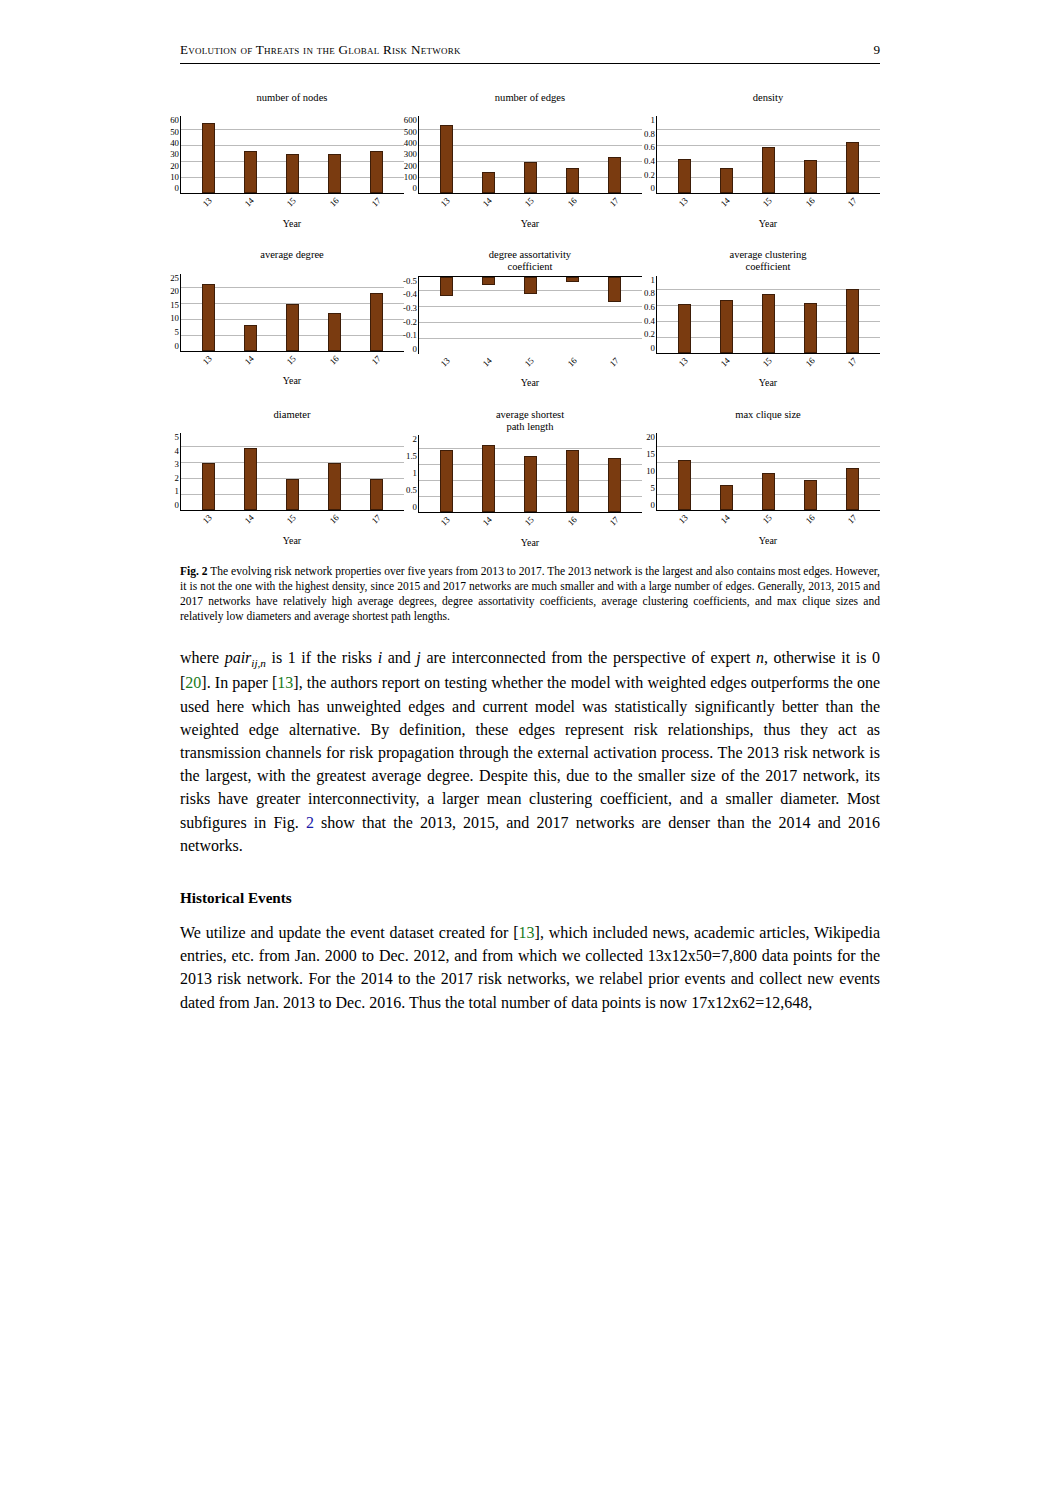Evolution of Threats in the Global Risk Network 9
number of nodes
6050403020100
1314151617
Year
number of edges
6005004003002001000
1314151617
Year
density
10.80.60.40.20
1314151617
Year
average degree
2520151050
1314151617
Year
degree assortativity
coefficient
-0.5-0.4-0.3-0.2-0.10
1314151617
Year
average clustering
coefficient
10.80.60.40.20
1314151617
Year
diameter
543210
1314151617
Year
average shortest
path length
21.510.50
1314151617
Year
max clique size
20151050
1314151617
Year
Fig. 2 The evolving risk network properties over five years from 2013 to 2017. The 2013 network is the largest and also contains most edges. However, it is not the one with the highest density, since 2015 and 2017 networks are much smaller and with a large number of edges. Generally, 2013, 2015 and 2017 networks have relatively high average degrees, degree assortativity coefficients, average clustering coefficients, and max clique sizes and relatively low diameters and average shortest path lengths.
where pairij,n is 1 if the risks i and j are interconnected from the perspective of expert n, otherwise it is 0 [20]. In paper [13], the authors report on testing whether the model with weighted edges outperforms the one used here which has unweighted edges and current model was statistically significantly better than the weighted edge alternative. By definition, these edges represent risk relationships, thus they act as transmission channels for risk propagation through the external activation process. The 2013 risk network is the largest, with the greatest average degree. Despite this, due to the smaller size of the 2017 network, its risks have greater interconnectivity, a larger mean clustering coefficient, and a smaller diameter. Most subfigures in Fig. 2 show that the 2013, 2015, and 2017 networks are denser than the 2014 and 2016 networks.
Historical Events
We utilize and update the event dataset created for [13], which included news, academic articles, Wikipedia entries, etc. from Jan. 2000 to Dec. 2012, and from which we collected 13x12x50=7,800 data points for the 2013 risk network. For the 2014 to the 2017 risk networks, we relabel prior events and collect new events dated from Jan. 2013 to Dec. 2016. Thus the total number of data points is now 17x12x62=12,648,